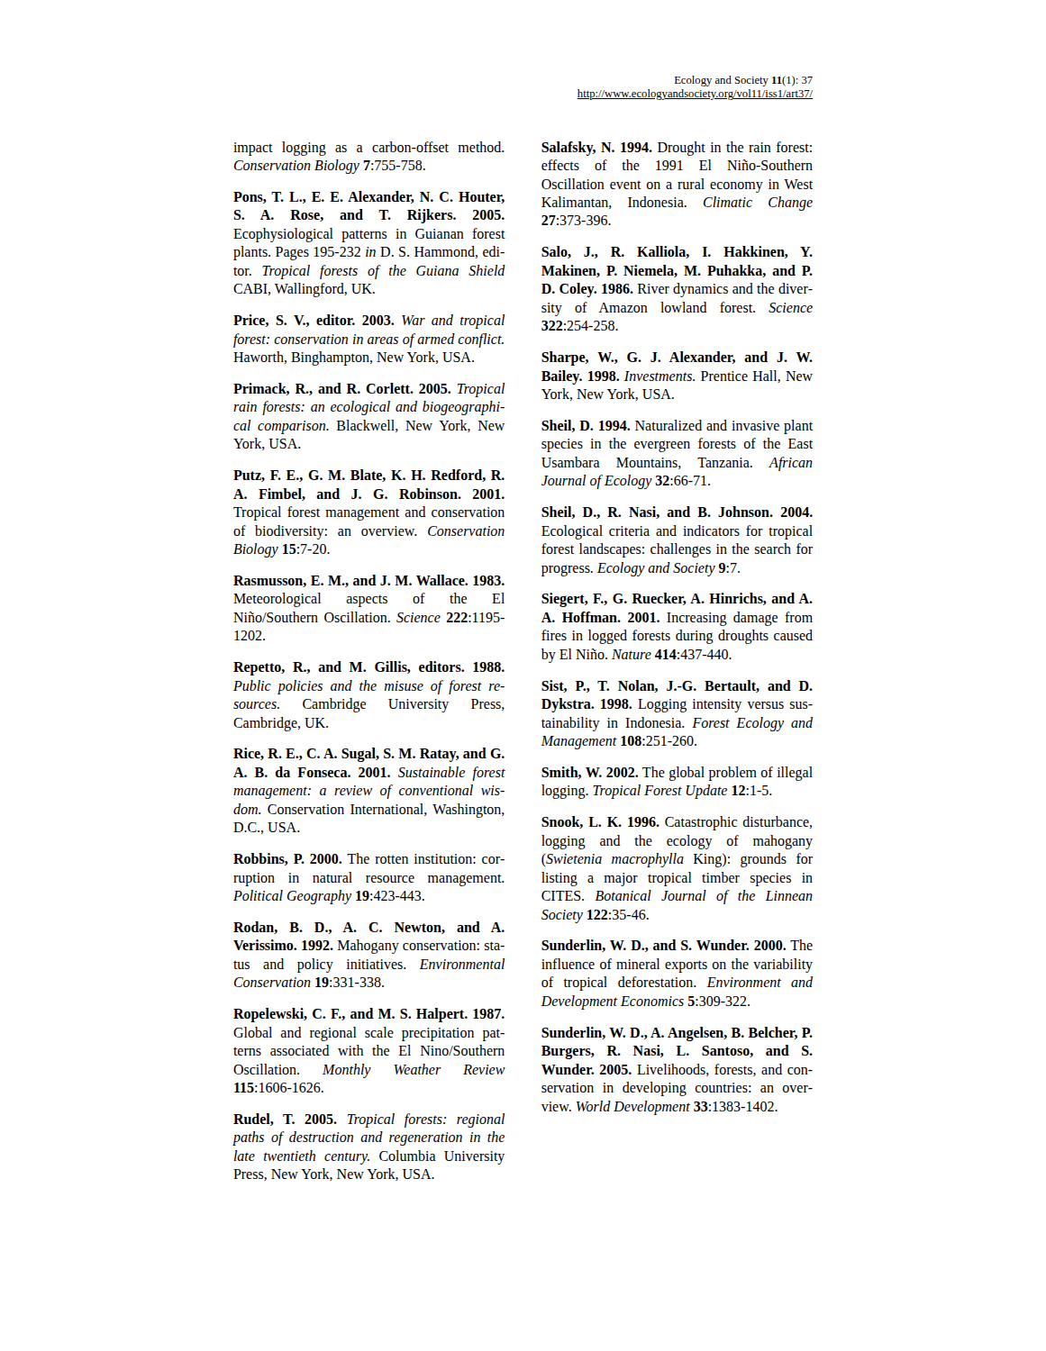Ecology and Society 11(1): 37
http://www.ecologyandsociety.org/vol11/iss1/art37/
impact logging as a carbon-offset method. Conservation Biology 7:755-758.
Pons, T. L., E. E. Alexander, N. C. Houter, S. A. Rose, and T. Rijkers. 2005. Ecophysiological patterns in Guianan forest plants. Pages 195-232 in D. S. Hammond, editor. Tropical forests of the Guiana Shield CABI, Wallingford, UK.
Price, S. V., editor. 2003. War and tropical forest: conservation in areas of armed conflict. Haworth, Binghampton, New York, USA.
Primack, R., and R. Corlett. 2005. Tropical rain forests: an ecological and biogeographical comparison. Blackwell, New York, New York, USA.
Putz, F. E., G. M. Blate, K. H. Redford, R. A. Fimbel, and J. G. Robinson. 2001. Tropical forest management and conservation of biodiversity: an overview. Conservation Biology 15:7-20.
Rasmusson, E. M., and J. M. Wallace. 1983. Meteorological aspects of the El Niño/Southern Oscillation. Science 222:1195-1202.
Repetto, R., and M. Gillis, editors. 1988. Public policies and the misuse of forest resources. Cambridge University Press, Cambridge, UK.
Rice, R. E., C. A. Sugal, S. M. Ratay, and G. A. B. da Fonseca. 2001. Sustainable forest management: a review of conventional wisdom. Conservation International, Washington, D.C., USA.
Robbins, P. 2000. The rotten institution: corruption in natural resource management. Political Geography 19:423-443.
Rodan, B. D., A. C. Newton, and A. Verissimo. 1992. Mahogany conservation: status and policy initiatives. Environmental Conservation 19:331-338.
Ropelewski, C. F., and M. S. Halpert. 1987. Global and regional scale precipitation patterns associated with the El Nino/Southern Oscillation. Monthly Weather Review 115:1606-1626.
Rudel, T. 2005. Tropical forests: regional paths of destruction and regeneration in the late twentieth century. Columbia University Press, New York, New York, USA.
Salafsky, N. 1994. Drought in the rain forest: effects of the 1991 El Niño-Southern Oscillation event on a rural economy in West Kalimantan, Indonesia. Climatic Change 27:373-396.
Salo, J., R. Kalliola, I. Hakkinen, Y. Makinen, P. Niemela, M. Puhakka, and P. D. Coley. 1986. River dynamics and the diversity of Amazon lowland forest. Science 322:254-258.
Sharpe, W., G. J. Alexander, and J. W. Bailey. 1998. Investments. Prentice Hall, New York, New York, USA.
Sheil, D. 1994. Naturalized and invasive plant species in the evergreen forests of the East Usambara Mountains, Tanzania. African Journal of Ecology 32:66-71.
Sheil, D., R. Nasi, and B. Johnson. 2004. Ecological criteria and indicators for tropical forest landscapes: challenges in the search for progress. Ecology and Society 9:7.
Siegert, F., G. Ruecker, A. Hinrichs, and A. A. Hoffman. 2001. Increasing damage from fires in logged forests during droughts caused by El Niño. Nature 414:437-440.
Sist, P., T. Nolan, J.-G. Bertault, and D. Dykstra. 1998. Logging intensity versus sustainability in Indonesia. Forest Ecology and Management 108:251-260.
Smith, W. 2002. The global problem of illegal logging. Tropical Forest Update 12:1-5.
Snook, L. K. 1996. Catastrophic disturbance, logging and the ecology of mahogany (Swietenia macrophylla King): grounds for listing a major tropical timber species in CITES. Botanical Journal of the Linnean Society 122:35-46.
Sunderlin, W. D., and S. Wunder. 2000. The influence of mineral exports on the variability of tropical deforestation. Environment and Development Economics 5:309-322.
Sunderlin, W. D., A. Angelsen, B. Belcher, P. Burgers, R. Nasi, L. Santoso, and S. Wunder. 2005. Livelihoods, forests, and conservation in developing countries: an overview. World Development 33:1383-1402.